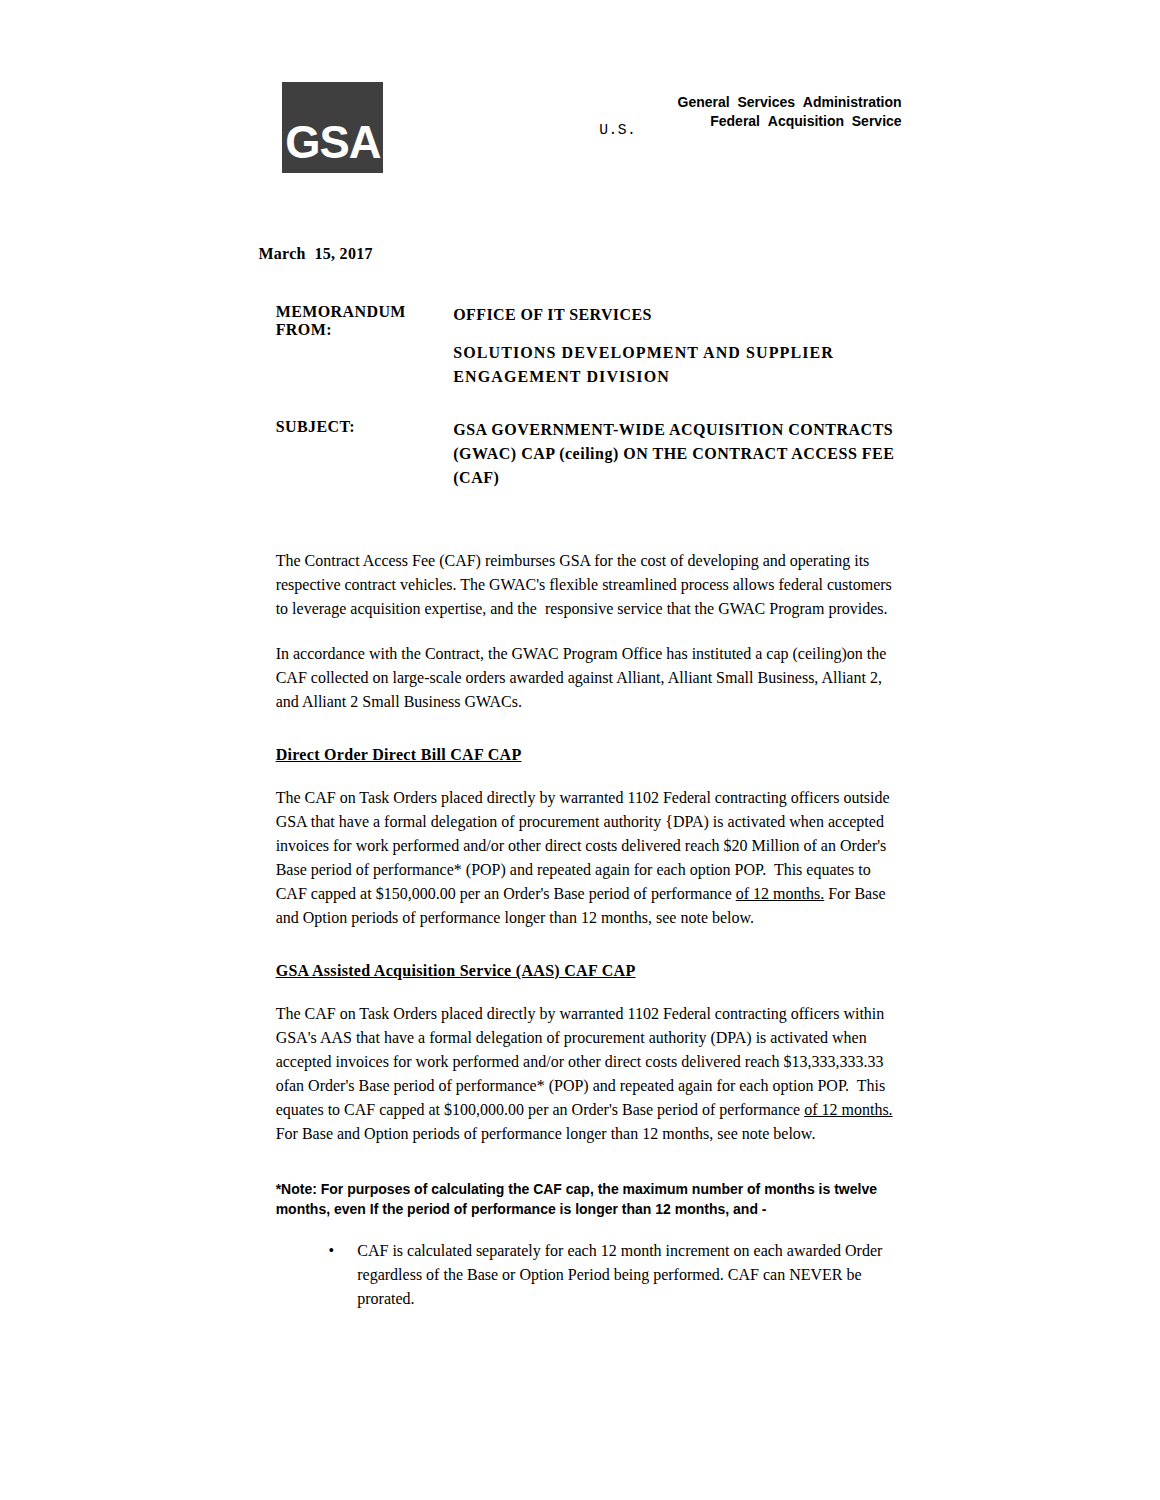GSA
General Services Administration
Federal Acquisition Service
U.S.
March 15, 2017
MEMORANDUM FROM:
OFFICE OF IT SERVICES
SOLUTIONS DEVELOPMENT AND SUPPLIER
ENGAGEMENT DIVISION
SUBJECT:
GSA GOVERNMENT-WIDE ACQUISITION CONTRACTS
(GWAC) CAP (ceiling) ON THE CONTRACT ACCESS FEE
(CAF)
The Contract Access Fee (CAF) reimburses GSA for the cost of developing and operating its respective contract vehicles. The GWAC's flexible streamlined process allows federal customers to leverage acquisition expertise, and the responsive service that the GWAC Program provides.
In accordance with the Contract, the GWAC Program Office has instituted a cap (ceiling)on the CAF collected on large-scale orders awarded against Alliant, Alliant Small Business, Alliant 2, and Alliant 2 Small Business GWACs.
Direct Order Direct Bill CAF CAP
The CAF on Task Orders placed directly by warranted 1102 Federal contracting officers outside GSA that have a formal delegation of procurement authority {DPA) is activated when accepted invoices for work performed and/or other direct costs delivered reach $20 Million of an Order's Base period of performance* (POP) and repeated again for each option POP. This equates to CAF capped at $150,000.00 per an Order's Base period of performance of 12 months. For Base and Option periods of performance longer than 12 months, see note below.
GSA Assisted Acquisition Service (AAS) CAF CAP
The CAF on Task Orders placed directly by warranted 1102 Federal contracting officers within GSA's AAS that have a formal delegation of procurement authority (DPA) is activated when accepted invoices for work performed and/or other direct costs delivered reach $13,333,333.33 ofan Order's Base period of performance* (POP) and repeated again for each option POP. This equates to CAF capped at $100,000.00 per an Order's Base period of performance of 12 months. For Base and Option periods of performance longer than 12 months, see note below.
*Note: For purposes of calculating the CAF cap, the maximum number of months is twelve months, even If the period of performance is longer than 12 months, and -
CAF is calculated separately for each 12 month increment on each awarded Order regardless of the Base or Option Period being performed. CAF can NEVER be prorated.